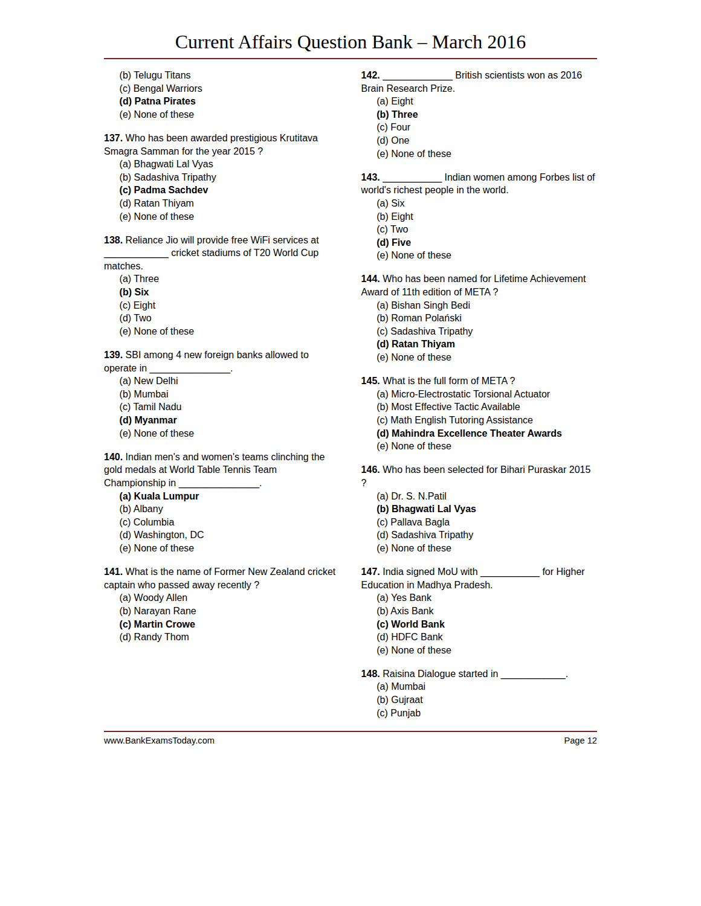Current Affairs Question Bank – March 2016
(b) Telugu Titans
(c) Bengal Warriors
(d) Patna Pirates
(e) None of these
137. Who has been awarded prestigious Krutitava Smagra Samman for the year 2015 ?
(a) Bhagwati Lal Vyas
(b) Sadashiva Tripathy
(c) Padma Sachdev
(d) Ratan Thiyam
(e) None of these
138. Reliance Jio will provide free WiFi services at ____________ cricket stadiums of T20 World Cup matches.
(a) Three
(b) Six
(c) Eight
(d) Two
(e) None of these
139. SBI among 4 new foreign banks allowed to operate in _______________.
(a) New Delhi
(b) Mumbai
(c) Tamil Nadu
(d) Myanmar
(e) None of these
140. Indian men's and women's teams clinching the gold medals at World Table Tennis Team Championship in _______________.
(a) Kuala Lumpur
(b) Albany
(c) Columbia
(d) Washington, DC
(e) None of these
141. What is the name of Former New Zealand cricket captain who passed away recently ?
(a) Woody Allen
(b) Narayan Rane
(c) Martin Crowe
(d) Randy Thom
142. _____________ British scientists won as 2016 Brain Research Prize.
(a) Eight
(b) Three
(c) Four
(d) One
(e) None of these
143. ___________ Indian women among Forbes list of world's richest people in the world.
(a) Six
(b) Eight
(c) Two
(d) Five
(e) None of these
144. Who has been named for Lifetime Achievement Award of 11th edition of META ?
(a) Bishan Singh Bedi
(b) Roman Polański
(c) Sadashiva Tripathy
(d) Ratan Thiyam
(e) None of these
145. What is the full form of META ?
(a) Micro-Electrostatic Torsional Actuator
(b) Most Effective Tactic Available
(c) Math English Tutoring Assistance
(d) Mahindra Excellence Theater Awards
(e) None of these
146. Who has been selected for Bihari Puraskar 2015 ?
(a) Dr. S. N.Patil
(b) Bhagwati Lal Vyas
(c) Pallava Bagla
(d) Sadashiva Tripathy
(e) None of these
147. India signed MoU with ___________ for Higher Education in Madhya Pradesh.
(a) Yes Bank
(b) Axis Bank
(c) World Bank
(d) HDFC Bank
(e) None of these
148. Raisina Dialogue started in ____________.
(a) Mumbai
(b) Gujraat
(c) Punjab
www.BankExamsToday.com Page 12